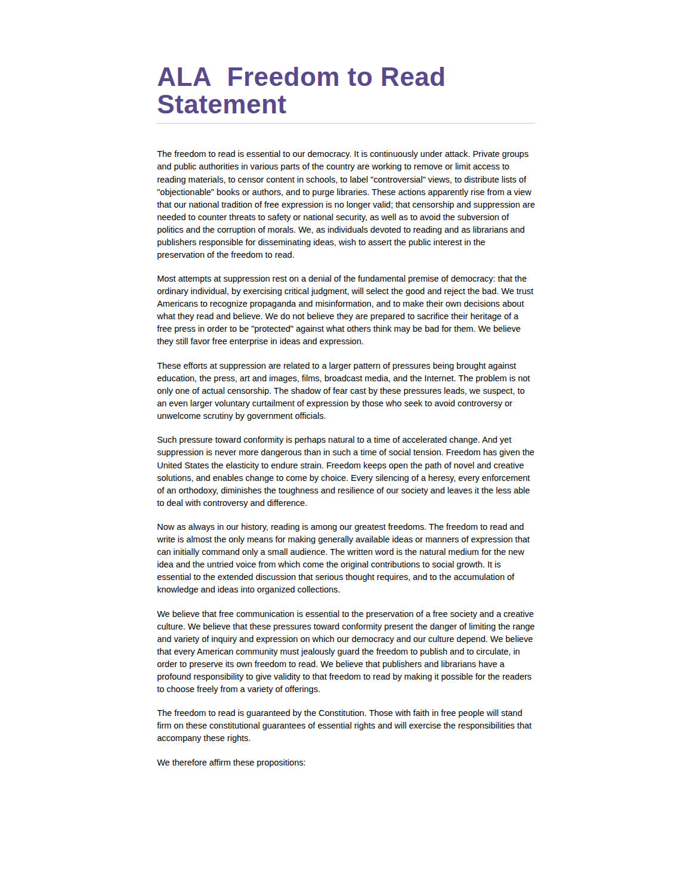ALA Freedom to Read Statement
The freedom to read is essential to our democracy. It is continuously under attack. Private groups and public authorities in various parts of the country are working to remove or limit access to reading materials, to censor content in schools, to label "controversial" views, to distribute lists of "objectionable" books or authors, and to purge libraries. These actions apparently rise from a view that our national tradition of free expression is no longer valid; that censorship and suppression are needed to counter threats to safety or national security, as well as to avoid the subversion of politics and the corruption of morals. We, as individuals devoted to reading and as librarians and publishers responsible for disseminating ideas, wish to assert the public interest in the preservation of the freedom to read.
Most attempts at suppression rest on a denial of the fundamental premise of democracy: that the ordinary individual, by exercising critical judgment, will select the good and reject the bad. We trust Americans to recognize propaganda and misinformation, and to make their own decisions about what they read and believe. We do not believe they are prepared to sacrifice their heritage of a free press in order to be "protected" against what others think may be bad for them. We believe they still favor free enterprise in ideas and expression.
These efforts at suppression are related to a larger pattern of pressures being brought against education, the press, art and images, films, broadcast media, and the Internet. The problem is not only one of actual censorship. The shadow of fear cast by these pressures leads, we suspect, to an even larger voluntary curtailment of expression by those who seek to avoid controversy or unwelcome scrutiny by government officials.
Such pressure toward conformity is perhaps natural to a time of accelerated change. And yet suppression is never more dangerous than in such a time of social tension. Freedom has given the United States the elasticity to endure strain. Freedom keeps open the path of novel and creative solutions, and enables change to come by choice. Every silencing of a heresy, every enforcement of an orthodoxy, diminishes the toughness and resilience of our society and leaves it the less able to deal with controversy and difference.
Now as always in our history, reading is among our greatest freedoms. The freedom to read and write is almost the only means for making generally available ideas or manners of expression that can initially command only a small audience. The written word is the natural medium for the new idea and the untried voice from which come the original contributions to social growth. It is essential to the extended discussion that serious thought requires, and to the accumulation of knowledge and ideas into organized collections.
We believe that free communication is essential to the preservation of a free society and a creative culture. We believe that these pressures toward conformity present the danger of limiting the range and variety of inquiry and expression on which our democracy and our culture depend. We believe that every American community must jealously guard the freedom to publish and to circulate, in order to preserve its own freedom to read. We believe that publishers and librarians have a profound responsibility to give validity to that freedom to read by making it possible for the readers to choose freely from a variety of offerings.
The freedom to read is guaranteed by the Constitution. Those with faith in free people will stand firm on these constitutional guarantees of essential rights and will exercise the responsibilities that accompany these rights.
We therefore affirm these propositions: